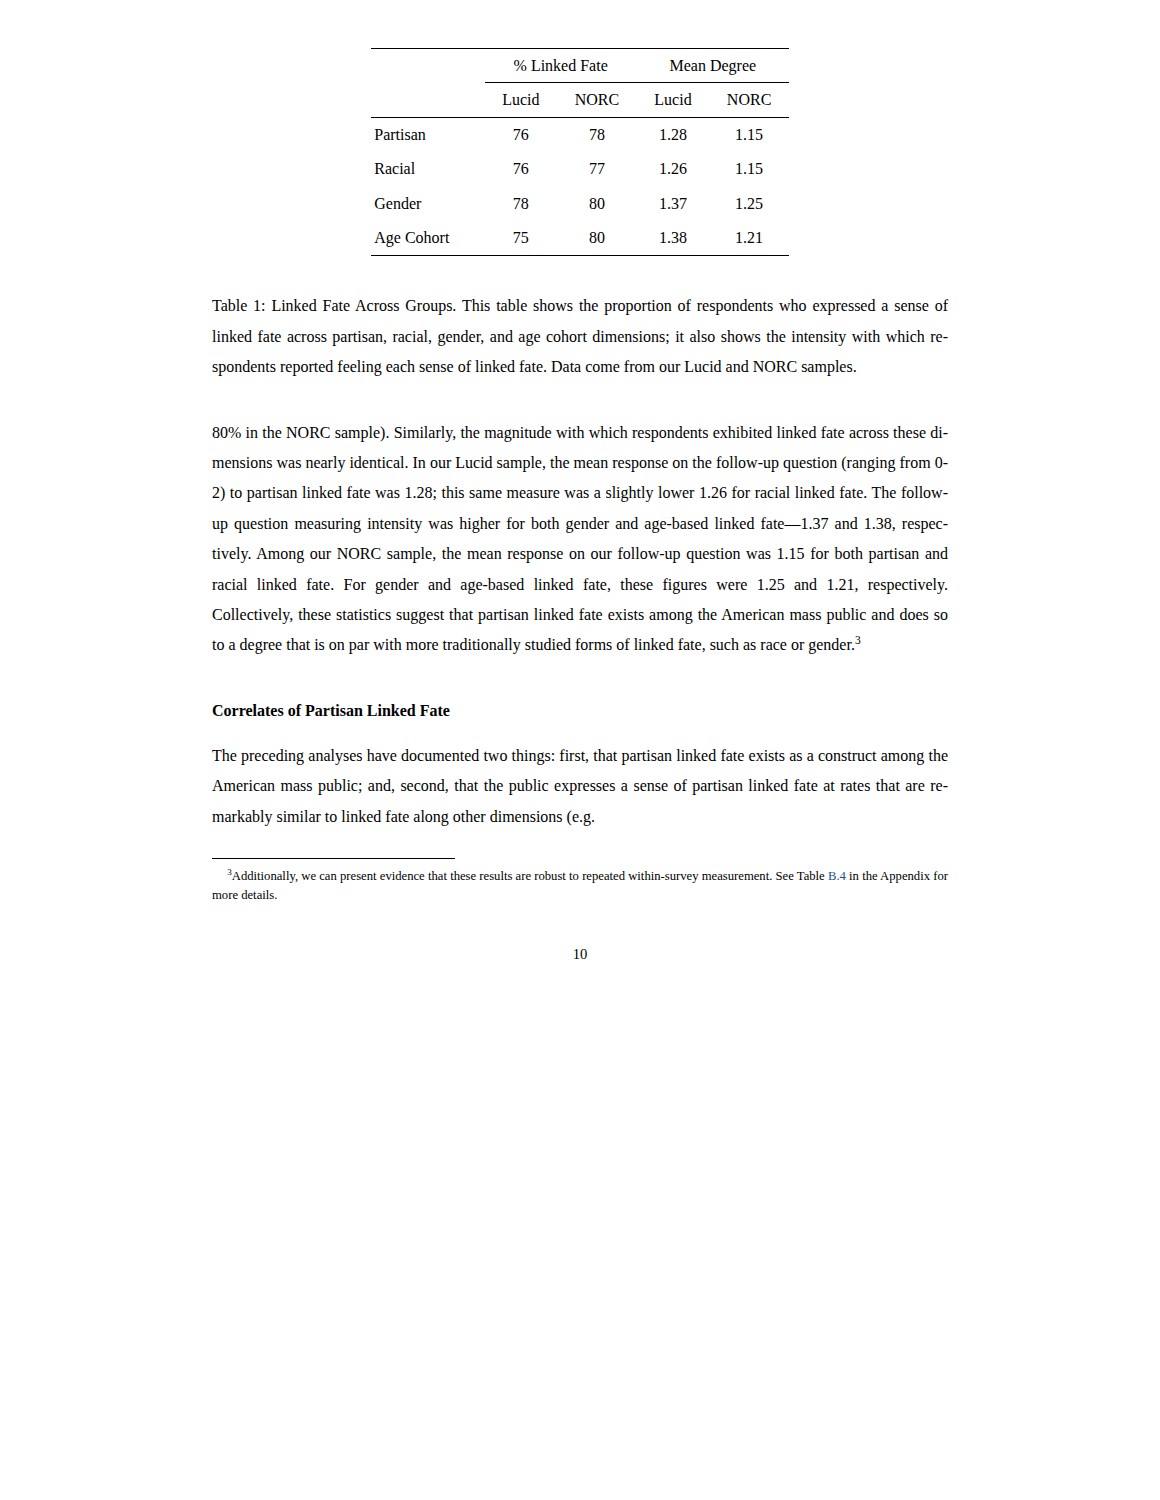| | % Linked Fate | Mean Degree |
| | Lucid | NORC | Lucid | NORC |
| Partisan | 76 | 78 | 1.28 | 1.15 |
| Racial | 76 | 77 | 1.26 | 1.15 |
| Gender | 78 | 80 | 1.37 | 1.25 |
| Age Cohort | 75 | 80 | 1.38 | 1.21 |
Table 1: Linked Fate Across Groups. This table shows the proportion of respondents who expressed a sense of linked fate across partisan, racial, gender, and age cohort dimensions; it also shows the intensity with which respondents reported feeling each sense of linked fate. Data come from our Lucid and NORC samples.
80% in the NORC sample). Similarly, the magnitude with which respondents exhibited linked fate across these dimensions was nearly identical. In our Lucid sample, the mean response on the follow-up question (ranging from 0-2) to partisan linked fate was 1.28; this same measure was a slightly lower 1.26 for racial linked fate. The follow-up question measuring intensity was higher for both gender and age-based linked fate—1.37 and 1.38, respectively. Among our NORC sample, the mean response on our follow-up question was 1.15 for both partisan and racial linked fate. For gender and age-based linked fate, these figures were 1.25 and 1.21, respectively. Collectively, these statistics suggest that partisan linked fate exists among the American mass public and does so to a degree that is on par with more traditionally studied forms of linked fate, such as race or gender.3
Correlates of Partisan Linked Fate
The preceding analyses have documented two things: first, that partisan linked fate exists as a construct among the American mass public; and, second, that the public expresses a sense of partisan linked fate at rates that are remarkably similar to linked fate along other dimensions (e.g.
3Additionally, we can present evidence that these results are robust to repeated within-survey measurement. See Table B.4 in the Appendix for more details.
10